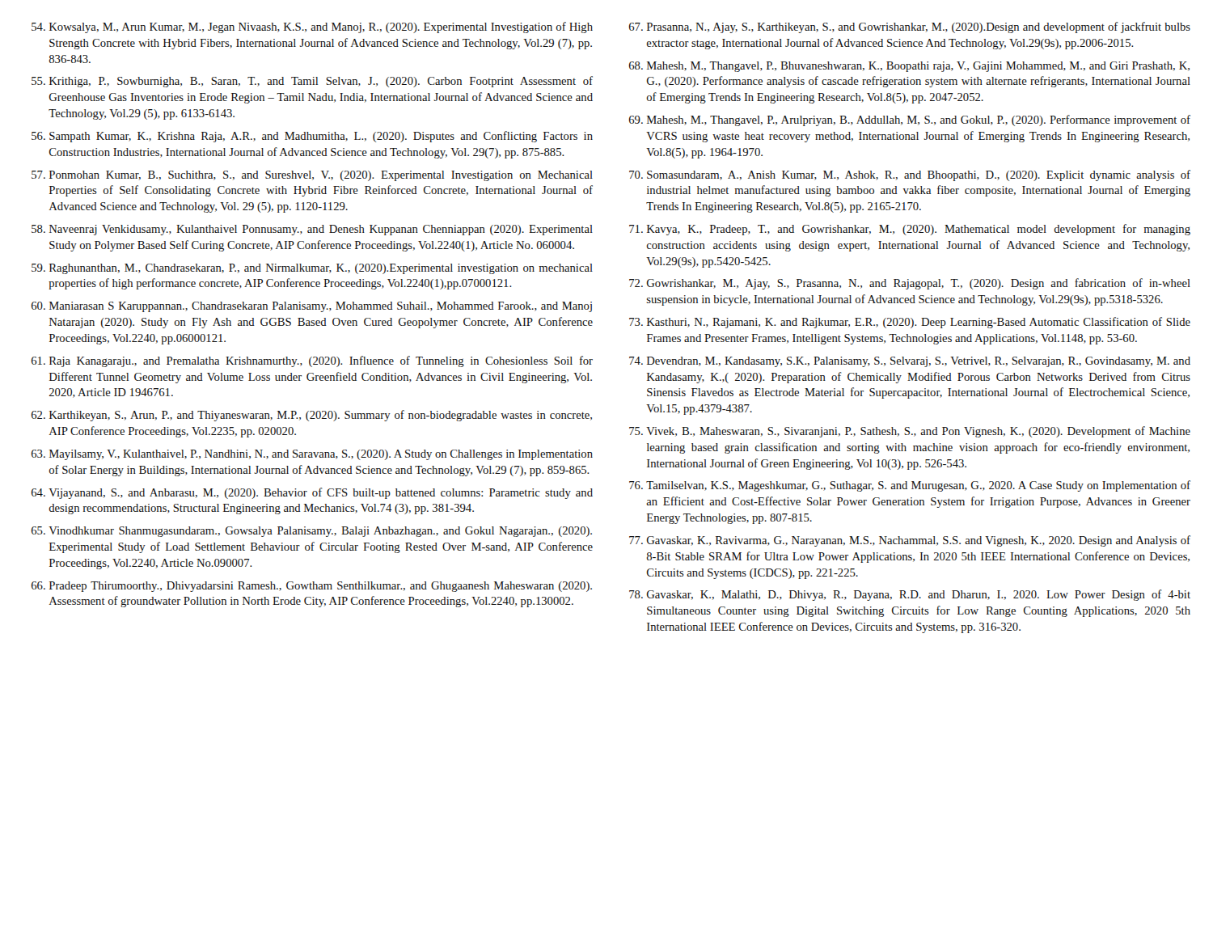Kowsalya, M., Arun Kumar, M., Jegan Nivaash, K.S., and Manoj, R., (2020). Experimental Investigation of High Strength Concrete with Hybrid Fibers, International Journal of Advanced Science and Technology, Vol.29 (7), pp. 836-843.
Krithiga, P., Sowburnigha, B., Saran, T., and Tamil Selvan, J., (2020). Carbon Footprint Assessment of Greenhouse Gas Inventories in Erode Region – Tamil Nadu, India, International Journal of Advanced Science and Technology, Vol.29 (5), pp. 6133-6143.
Sampath Kumar, K., Krishna Raja, A.R., and Madhumitha, L., (2020). Disputes and Conflicting Factors in Construction Industries, International Journal of Advanced Science and Technology, Vol. 29(7), pp. 875-885.
Ponmohan Kumar, B., Suchithra, S., and Sureshvel, V., (2020). Experimental Investigation on Mechanical Properties of Self Consolidating Concrete with Hybrid Fibre Reinforced Concrete, International Journal of Advanced Science and Technology, Vol. 29 (5), pp. 1120-1129.
Naveenraj Venkidusamy., Kulanthaivel Ponnusamy., and Denesh Kuppanan Chenniappan (2020). Experimental Study on Polymer Based Self Curing Concrete, AIP Conference Proceedings, Vol.2240(1), Article No. 060004.
Raghunanthan, M., Chandrasekaran, P., and Nirmalkumar, K., (2020).Experimental investigation on mechanical properties of high performance concrete, AIP Conference Proceedings, Vol.2240(1),pp.07000121.
Maniarasan S Karuppannan., Chandrasekaran Palanisamy., Mohammed Suhail., Mohammed Farook., and Manoj Natarajan (2020). Study on Fly Ash and GGBS Based Oven Cured Geopolymer Concrete, AIP Conference Proceedings, Vol.2240, pp.06000121.
Raja Kanagaraju., and Premalatha Krishnamurthy., (2020). Influence of Tunneling in Cohesionless Soil for Different Tunnel Geometry and Volume Loss under Greenfield Condition, Advances in Civil Engineering, Vol. 2020, Article ID 1946761.
Karthikeyan, S., Arun, P., and Thiyaneswaran, M.P., (2020). Summary of non-biodegradable wastes in concrete, AIP Conference Proceedings, Vol.2235, pp. 020020.
Mayilsamy, V., Kulanthaivel, P., Nandhini, N., and Saravana, S., (2020). A Study on Challenges in Implementation of Solar Energy in Buildings, International Journal of Advanced Science and Technology, Vol.29 (7), pp. 859-865.
Vijayanand, S., and Anbarasu, M., (2020). Behavior of CFS built-up battened columns: Parametric study and design recommendations, Structural Engineering and Mechanics, Vol.74 (3), pp. 381-394.
Vinodhkumar Shanmugasundaram., Gowsalya Palanisamy., Balaji Anbazhagan., and Gokul Nagarajan., (2020). Experimental Study of Load Settlement Behaviour of Circular Footing Rested Over M-sand, AIP Conference Proceedings, Vol.2240, Article No.090007.
Pradeep Thirumoorthy., Dhivyadarsini Ramesh., Gowtham Senthilkumar., and Ghugaanesh Maheswaran (2020). Assessment of groundwater Pollution in North Erode City, AIP Conference Proceedings, Vol.2240, pp.130002.
Prasanna, N., Ajay, S., Karthikeyan, S., and Gowrishankar, M., (2020).Design and development of jackfruit bulbs extractor stage, International Journal of Advanced Science And Technology, Vol.29(9s), pp.2006-2015.
Mahesh, M., Thangavel, P., Bhuvaneshwaran, K., Boopathi raja, V., Gajini Mohammed, M., and Giri Prashath, K, G., (2020). Performance analysis of cascade refrigeration system with alternate refrigerants, International Journal of Emerging Trends In Engineering Research, Vol.8(5), pp. 2047-2052.
Mahesh, M., Thangavel, P., Arulpriyan, B., Addullah, M, S., and Gokul, P., (2020). Performance improvement of VCRS using waste heat recovery method, International Journal of Emerging Trends In Engineering Research, Vol.8(5), pp. 1964-1970.
Somasundaram, A., Anish Kumar, M., Ashok, R., and Bhoopathi, D., (2020). Explicit dynamic analysis of industrial helmet manufactured using bamboo and vakka fiber composite, International Journal of Emerging Trends In Engineering Research, Vol.8(5), pp. 2165-2170.
Kavya, K., Pradeep, T., and Gowrishankar, M., (2020). Mathematical model development for managing construction accidents using design expert, International Journal of Advanced Science and Technology, Vol.29(9s), pp.5420-5425.
Gowrishankar, M., Ajay, S., Prasanna, N., and Rajagopal, T., (2020). Design and fabrication of in-wheel suspension in bicycle, International Journal of Advanced Science and Technology, Vol.29(9s), pp.5318-5326.
Kasthuri, N., Rajamani, K. and Rajkumar, E.R., (2020). Deep Learning-Based Automatic Classification of Slide Frames and Presenter Frames, Intelligent Systems, Technologies and Applications, Vol.1148, pp. 53-60.
Devendran, M., Kandasamy, S.K., Palanisamy, S., Selvaraj, S., Vetrivel, R., Selvarajan, R., Govindasamy, M. and Kandasamy, K.,( 2020). Preparation of Chemically Modified Porous Carbon Networks Derived from Citrus Sinensis Flavedos as Electrode Material for Supercapacitor, International Journal of Electrochemical Science, Vol.15, pp.4379-4387.
Vivek, B., Maheswaran, S., Sivaranjani, P., Sathesh, S., and Pon Vignesh, K., (2020). Development of Machine learning based grain classification and sorting with machine vision approach for eco-friendly environment, International Journal of Green Engineering, Vol 10(3), pp. 526-543.
Tamilselvan, K.S., Mageshkumar, G., Suthagar, S. and Murugesan, G., 2020. A Case Study on Implementation of an Efficient and Cost-Effective Solar Power Generation System for Irrigation Purpose, Advances in Greener Energy Technologies, pp. 807-815.
Gavaskar, K., Ravivarma, G., Narayanan, M.S., Nachammal, S.S. and Vignesh, K., 2020. Design and Analysis of 8-Bit Stable SRAM for Ultra Low Power Applications, In 2020 5th IEEE International Conference on Devices, Circuits and Systems (ICDCS), pp. 221-225.
Gavaskar, K., Malathi, D., Dhivya, R., Dayana, R.D. and Dharun, I., 2020. Low Power Design of 4-bit Simultaneous Counter using Digital Switching Circuits for Low Range Counting Applications, 2020 5th International IEEE Conference on Devices, Circuits and Systems, pp. 316-320.